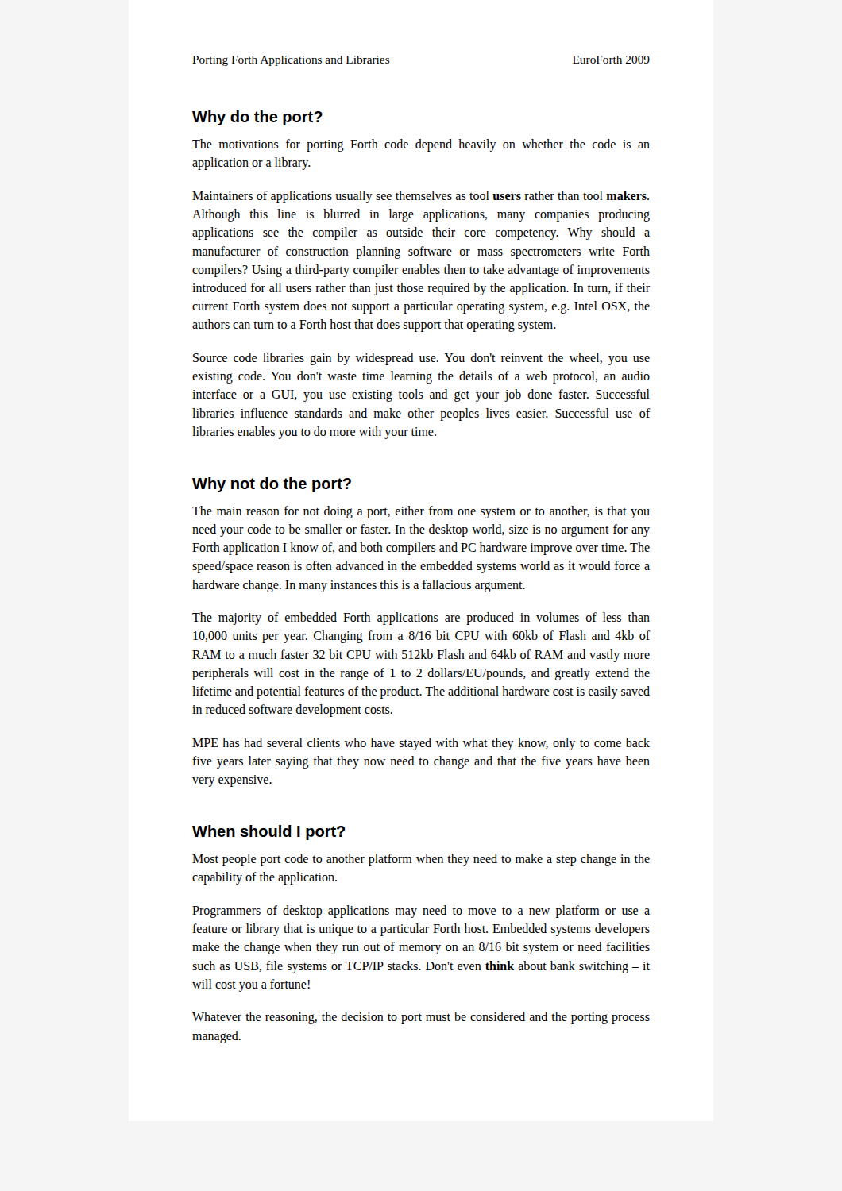Porting Forth Applications and Libraries EuroForth 2009
Why do the port?
The motivations for porting Forth code depend heavily on whether the code is an application or a library.
Maintainers of applications usually see themselves as tool users rather than tool makers. Although this line is blurred in large applications, many companies producing applications see the compiler as outside their core competency. Why should a manufacturer of construction planning software or mass spectrometers write Forth compilers? Using a third-party compiler enables then to take advantage of improvements introduced for all users rather than just those required by the application. In turn, if their current Forth system does not support a particular operating system, e.g. Intel OSX, the authors can turn to a Forth host that does support that operating system.
Source code libraries gain by widespread use. You don't reinvent the wheel, you use existing code. You don't waste time learning the details of a web protocol, an audio interface or a GUI, you use existing tools and get your job done faster. Successful libraries influence standards and make other peoples lives easier. Successful use of libraries enables you to do more with your time.
Why not do the port?
The main reason for not doing a port, either from one system or to another, is that you need your code to be smaller or faster. In the desktop world, size is no argument for any Forth application I know of, and both compilers and PC hardware improve over time. The speed/space reason is often advanced in the embedded systems world as it would force a hardware change. In many instances this is a fallacious argument.
The majority of embedded Forth applications are produced in volumes of less than 10,000 units per year. Changing from a 8/16 bit CPU with 60kb of Flash and 4kb of RAM to a much faster 32 bit CPU with 512kb Flash and 64kb of RAM and vastly more peripherals will cost in the range of 1 to 2 dollars/EU/pounds, and greatly extend the lifetime and potential features of the product. The additional hardware cost is easily saved in reduced software development costs.
MPE has had several clients who have stayed with what they know, only to come back five years later saying that they now need to change and that the five years have been very expensive.
When should I port?
Most people port code to another platform when they need to make a step change in the capability of the application.
Programmers of desktop applications may need to move to a new platform or use a feature or library that is unique to a particular Forth host. Embedded systems developers make the change when they run out of memory on an 8/16 bit system or need facilities such as USB, file systems or TCP/IP stacks. Don't even think about bank switching – it will cost you a fortune!
Whatever the reasoning, the decision to port must be considered and the porting process managed.